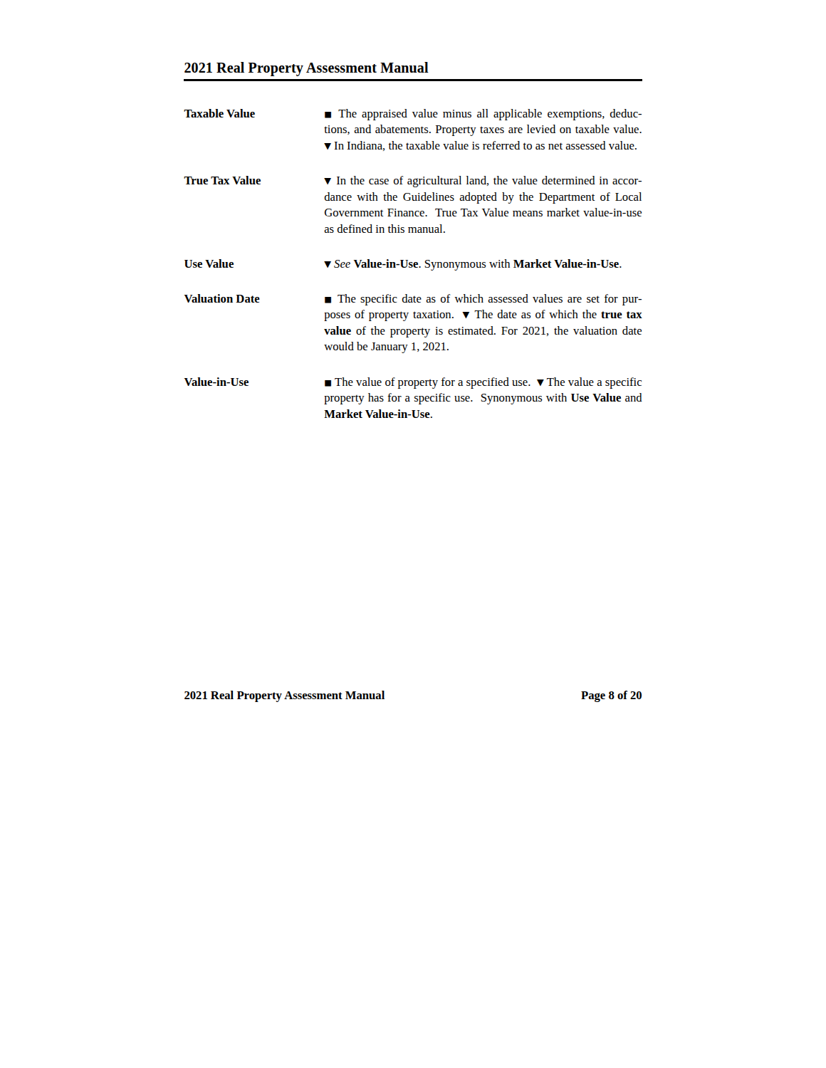2021 Real Property Assessment Manual
Taxable Value
■ The appraised value minus all applicable exemptions, deductions, and abatements. Property taxes are levied on taxable value. ▼ In Indiana, the taxable value is referred to as net assessed value.
True Tax Value
▼ In the case of agricultural land, the value determined in accordance with the Guidelines adopted by the Department of Local Government Finance. True Tax Value means market value-in-use as defined in this manual.
Use Value
▼ See Value-in-Use. Synonymous with Market Value-in-Use.
Valuation Date
■ The specific date as of which assessed values are set for purposes of property taxation. ▼ The date as of which the true tax value of the property is estimated. For 2021, the valuation date would be January 1, 2021.
Value-in-Use
■ The value of property for a specified use. ▼ The value a specific property has for a specific use. Synonymous with Use Value and Market Value-in-Use.
2021 Real Property Assessment Manual Page 8 of 20